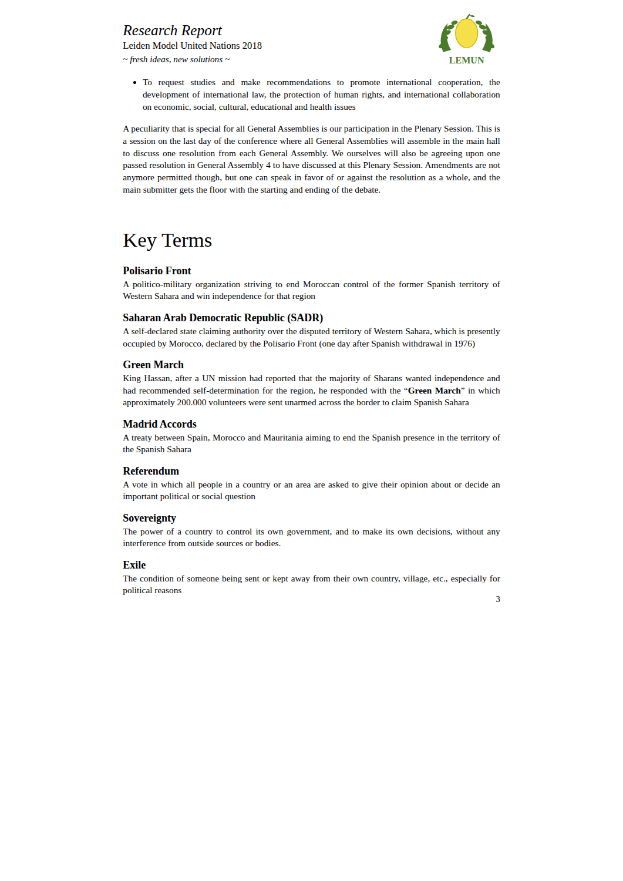LEMUN
Research Report
Leiden Model United Nations 2018
~ fresh ideas, new solutions ~
To request studies and make recommendations to promote international cooperation, the development of international law, the protection of human rights, and international collaboration on economic, social, cultural, educational and health issues
A peculiarity that is special for all General Assemblies is our participation in the Plenary Session. This is a session on the last day of the conference where all General Assemblies will assemble in the main hall to discuss one resolution from each General Assembly. We ourselves will also be agreeing upon one passed resolution in General Assembly 4 to have discussed at this Plenary Session. Amendments are not anymore permitted though, but one can speak in favor of or against the resolution as a whole, and the main submitter gets the floor with the starting and ending of the debate.
Key Terms
Polisario Front
A politico-military organization striving to end Moroccan control of the former Spanish territory of Western Sahara and win independence for that region
Saharan Arab Democratic Republic (SADR)
A self-declared state claiming authority over the disputed territory of Western Sahara, which is presently occupied by Morocco, declared by the Polisario Front (one day after Spanish withdrawal in 1976)
Green March
King Hassan, after a UN mission had reported that the majority of Sharans wanted independence and had recommended self-determination for the region, he responded with the “Green March” in which approximately 200.000 volunteers were sent unarmed across the border to claim Spanish Sahara
Madrid Accords
A treaty between Spain, Morocco and Mauritania aiming to end the Spanish presence in the territory of the Spanish Sahara
Referendum
A vote in which all people in a country or an area are asked to give their opinion about or decide an important political or social question
Sovereignty
The power of a country to control its own government, and to make its own decisions, without any interference from outside sources or bodies.
Exile
The condition of someone being sent or kept away from their own country, village, etc., especially for political reasons
3